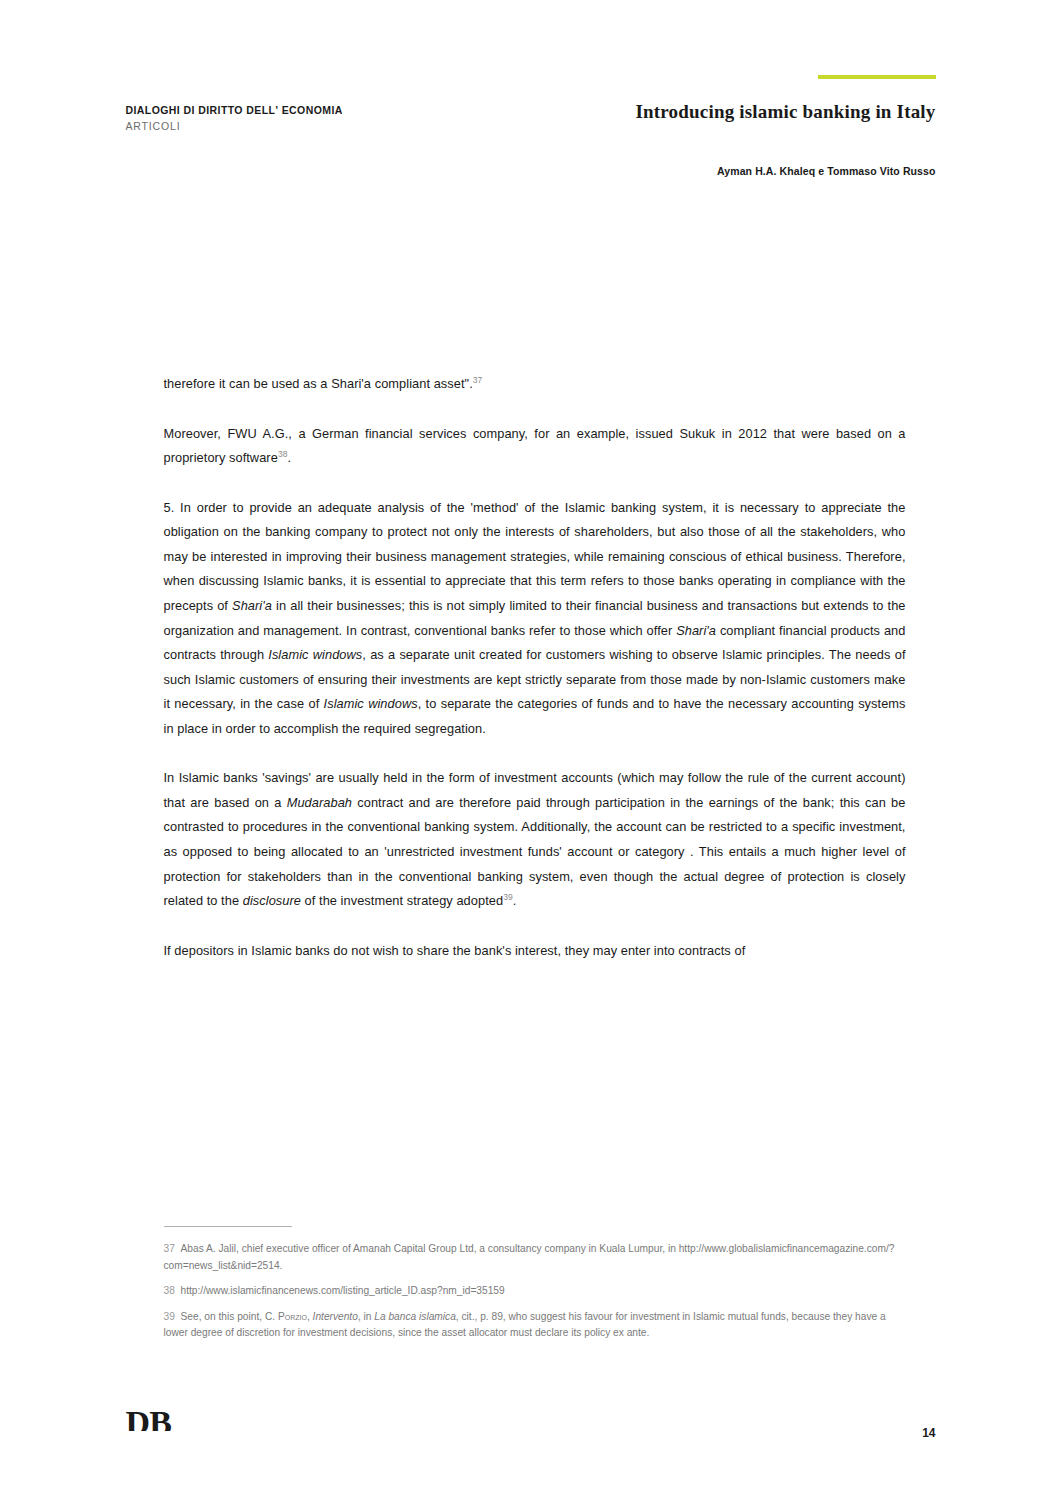DIALOGHI DI DIRITTO DELL' ECONOMIA
ARTICOLI
Introducing islamic banking in Italy
Ayman H.A. Khaleq e Tommaso Vito Russo
therefore it can be used as a Shari'a compliant asset".37
Moreover, FWU A.G., a German financial services company, for an example, issued Sukuk in 2012 that were based on a proprietory software38.
5. In order to provide an adequate analysis of the 'method' of the Islamic banking system, it is necessary to appreciate the obligation on the banking company to protect not only the interests of shareholders, but also those of all the stakeholders, who may be interested in improving their business management strategies, while remaining conscious of ethical business. Therefore, when discussing Islamic banks, it is essential to appreciate that this term refers to those banks operating in compliance with the precepts of Shari'a in all their businesses; this is not simply limited to their financial business and transactions but extends to the organization and management. In contrast, conventional banks refer to those which offer Shari'a compliant financial products and contracts through Islamic windows, as a separate unit created for customers wishing to observe Islamic principles. The needs of such Islamic customers of ensuring their investments are kept strictly separate from those made by non-Islamic customers make it necessary, in the case of Islamic windows, to separate the categories of funds and to have the necessary accounting systems in place in order to accomplish the required segregation.
In Islamic banks 'savings' are usually held in the form of investment accounts (which may follow the rule of the current account) that are based on a Mudarabah contract and are therefore paid through participation in the earnings of the bank; this can be contrasted to procedures in the conventional banking system. Additionally, the account can be restricted to a specific investment, as opposed to being allocated to an 'unrestricted investment funds' account or category . This entails a much higher level of protection for stakeholders than in the conventional banking system, even though the actual degree of protection is closely related to the disclosure of the investment strategy adopted39.
If depositors in Islamic banks do not wish to share the bank's interest, they may enter into contracts of
37 Abas A. Jalil, chief executive officer of Amanah Capital Group Ltd, a consultancy company in Kuala Lumpur, in http://www.globalislamicfinancemagazine.com/?com=news_list&nid=2514.
38 http://www.islamicfinancenews.com/listing_article_ID.asp?nm_id=35159
39 See, on this point, C. Porzio, Intervento, in La banca islamica, cit., p. 89, who suggest his favour for investment in Islamic mutual funds, because they have a lower degree of discretion for investment decisions, since the asset allocator must declare its policy ex ante.
DB
14